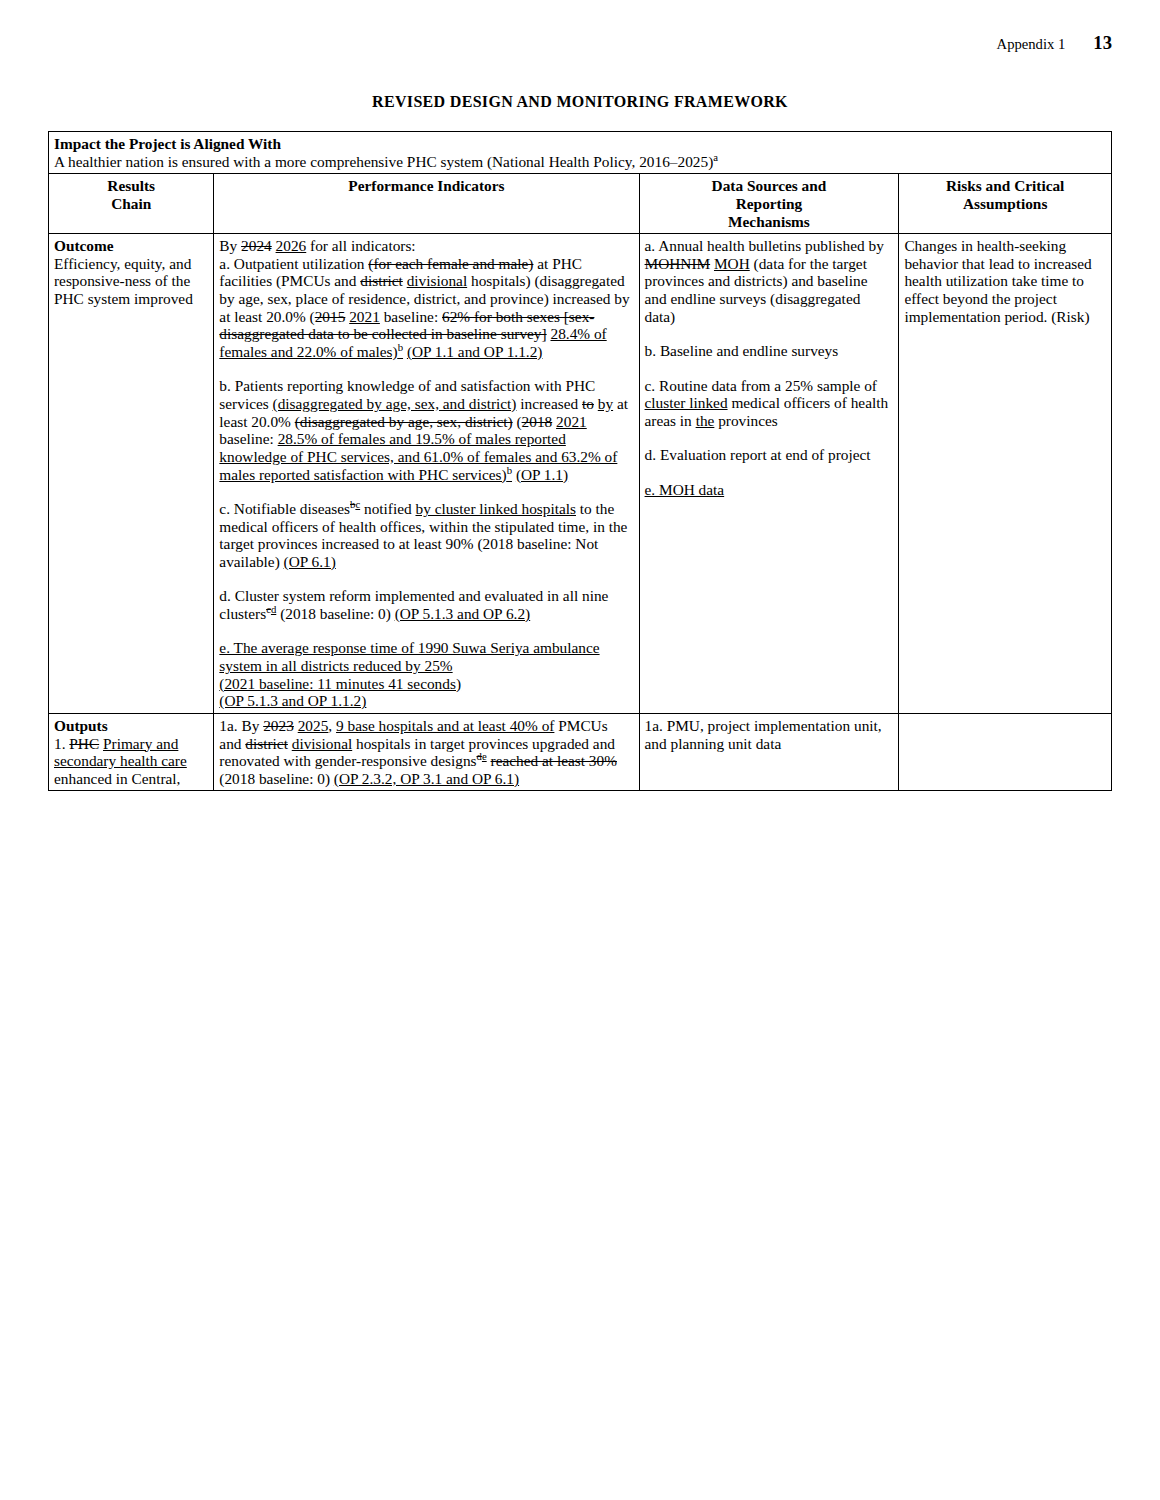Appendix 113
REVISED DESIGN AND MONITORING FRAMEWORK
| Impact the Project is Aligned With A healthier nation is ensured with a more comprehensive PHC system (National Health Policy, 2016–2025) a |
| Results Chain | Performance Indicators | Data Sources and Reporting Mechanisms | Risks and Critical Assumptions |
| Outcome Efficiency, equity, and responsive-ness of the PHC system improved | By 2024 2026 for all indicators: a. Outpatient utilization (for each female and male) at PHC facilities (PMCUs and district divisional hospitals) (disaggregated by age, sex, place of residence, district, and province) increased by at least 20.0% ( 2015 2021 baseline: 62% for both sexes [sex-disaggregated data to be collected in baseline survey] 28.4% of females and 22.0% of males) b (OP 1.1 and OP 1.1.2) b. Patients reporting knowledge of and satisfaction with PHC services (disaggregated by age, sex, and district) increased to by at least 20.0% (disaggregated by age, sex, district) ( 2018 2021 baseline: 28.5% of females and 19.5% of males reported knowledge of PHC services, and 61.0% of females and 63.2% of males reported satisfaction with PHC services) b (OP 1.1) c. Notifiable diseases b c notified by cluster linked hospitals to the medical officers of health offices, within the stipulated time, in the target provinces increased to at least 90% (2018 baseline: Not available) (OP 6.1) d. Cluster system reform implemented and evaluated in all nine clusters c d (2018 baseline: 0) (OP 5.1.3 and OP 6.2) e. The average response time of 1990 Suwa Seriya ambulance system in all districts reduced by 25% (2021 baseline: 11 minutes 41 seconds) (OP 5.1.3 and OP 1.1.2) | a. Annual health bulletins published by MOHNIM MOH (data for the target provinces and districts) and baseline and endline surveys (disaggregated data) b. Baseline and endline surveys c. Routine data from a 25% sample of cluster linked medical officers of health areas in the provinces d. Evaluation report at end of project e. MOH data | Changes in health-seeking behavior that lead to increased health utilization take time to effect beyond the project implementation period. (Risk) |
| Outputs 1. PHC Primary and secondary health care enhanced in Central, | 1a. By 2023 2025 , 9 base hospitals and at least 40% of PMCUs and district divisional hospitals in target provinces upgraded and renovated with gender-responsive designs d e reached at least 30% (2018 baseline: 0) (OP 2.3.2, OP 3.1 and OP 6.1) | 1a. PMU, project implementation unit, and planning unit data | |